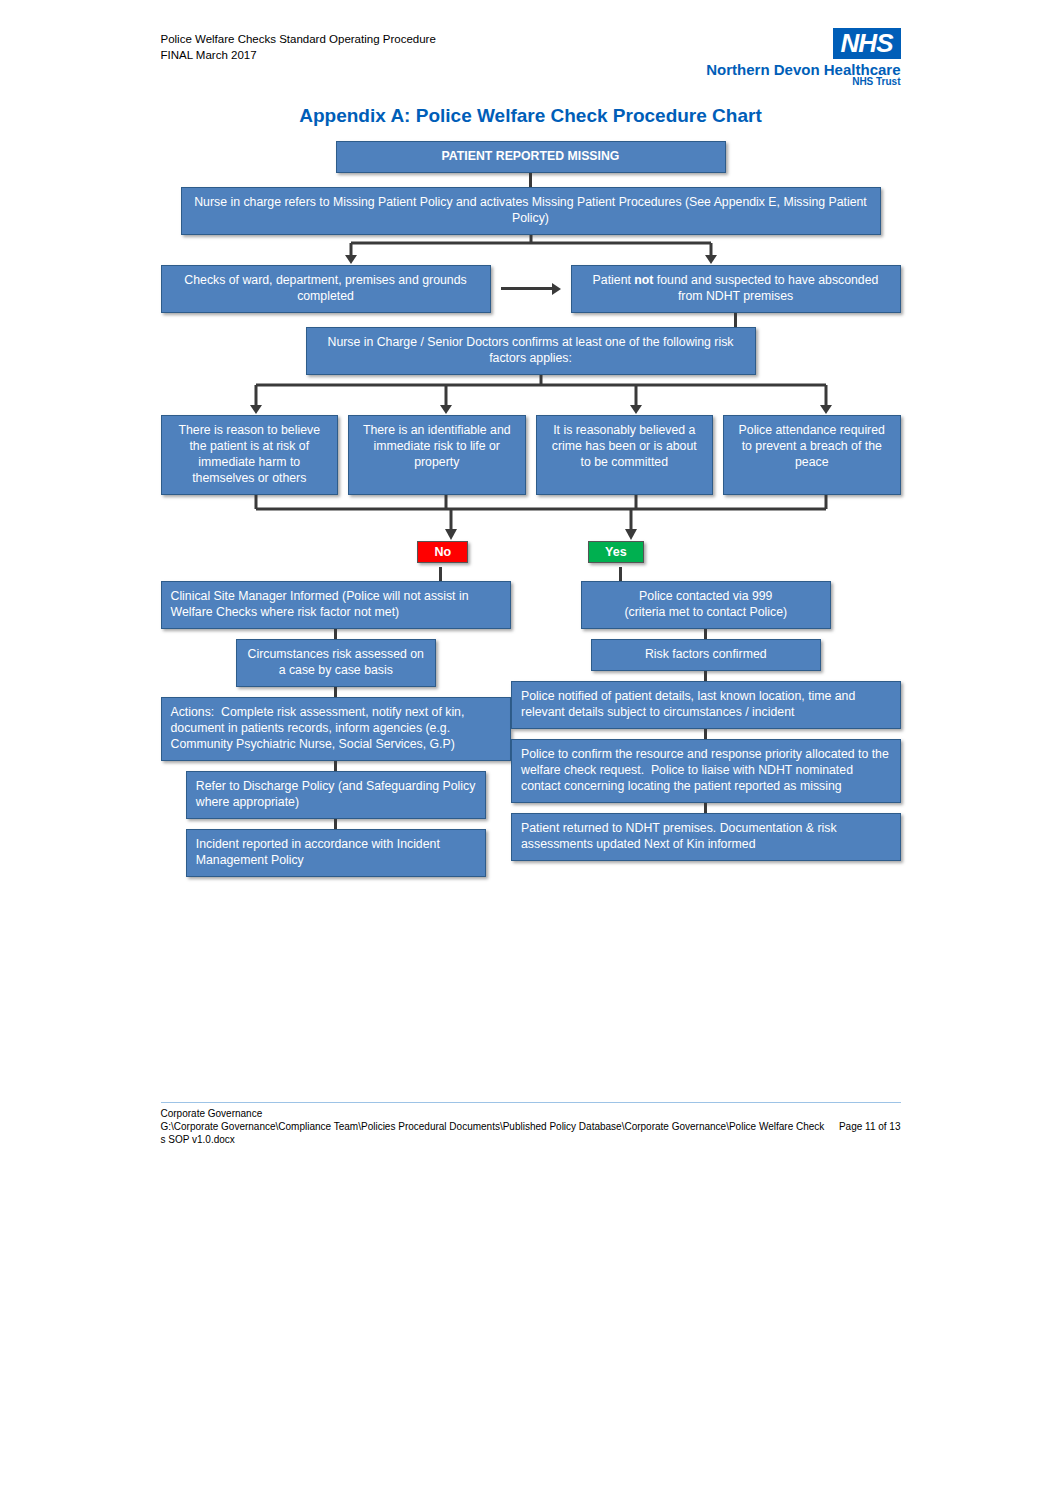Police Welfare Checks Standard Operating Procedure
FINAL March 2017
NHS
Northern Devon Healthcare
NHS Trust
Appendix A: Police Welfare Check Procedure Chart
PATIENT REPORTED MISSING
Nurse in charge refers to Missing Patient Policy and activates Missing Patient Procedures (See Appendix E, Missing Patient Policy)
Checks of ward, department, premises and grounds completed
Patient not found and suspected to have absconded from NDHT premises
Nurse in Charge / Senior Doctors confirms at least one of the following risk factors applies:
There is reason to believe the patient is at risk of immediate harm to themselves or others
There is an identifiable and immediate risk to life or property
It is reasonably believed a crime has been or is about to be committed
Police attendance required to prevent a breach of the peace
No Yes
Clinical Site Manager Informed (Police will not assist in Welfare Checks where risk factor not met)
Circumstances risk assessed on a case by case basis
Actions: Complete risk assessment, notify next of kin, document in patients records, inform agencies (e.g. Community Psychiatric Nurse, Social Services, G.P)
Refer to Discharge Policy (and Safeguarding Policy where appropriate)
Incident reported in accordance with Incident Management Policy
Police contacted via 999
(criteria met to contact Police)
Risk factors confirmed
Police notified of patient details, last known location, time and relevant details subject to circumstances / incident
Police to confirm the resource and response priority allocated to the welfare check request. Police to liaise with NDHT nominated contact concerning locating the patient reported as missing
Patient returned to NDHT premises. Documentation & risk assessments updated Next of Kin informed
Corporate Governance
G:\Corporate Governance\Compliance Team\Policies Procedural Documents\Published Policy Database\Corporate Governance\Police Welfare Checks SOP v1.0.docx Page 11 of 13